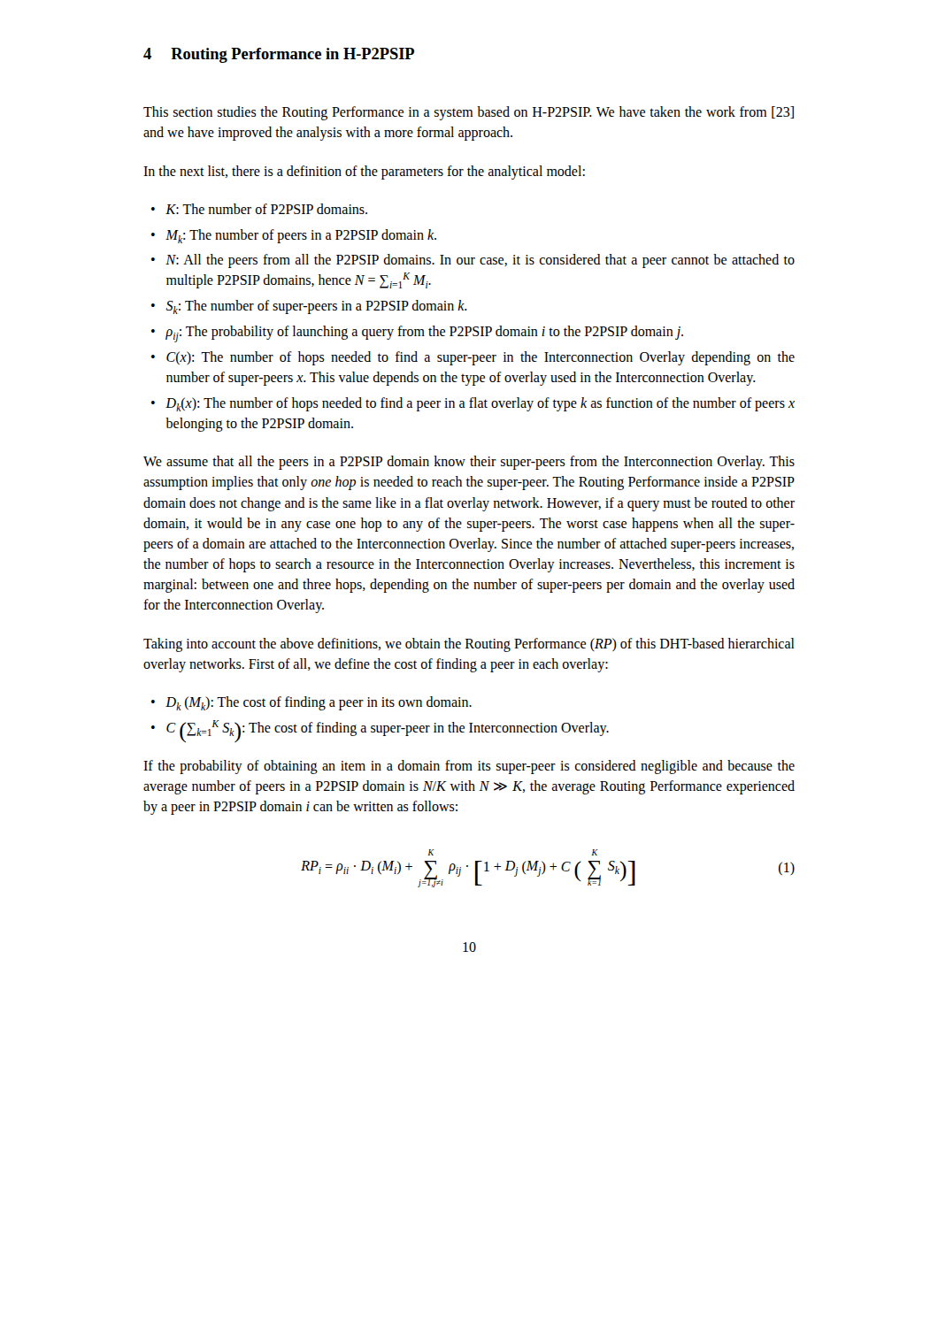4 Routing Performance in H-P2PSIP
This section studies the Routing Performance in a system based on H-P2PSIP. We have taken the work from [23] and we have improved the analysis with a more formal approach.
In the next list, there is a definition of the parameters for the analytical model:
K: The number of P2PSIP domains.
Mk: The number of peers in a P2PSIP domain k.
N: All the peers from all the P2PSIP domains. In our case, it is considered that a peer cannot be attached to multiple P2PSIP domains, hence N = ∑i=1K Mi.
Sk: The number of super-peers in a P2PSIP domain k.
ρij: The probability of launching a query from the P2PSIP domain i to the P2PSIP domain j.
C(x): The number of hops needed to find a super-peer in the Interconnection Overlay depending on the number of super-peers x. This value depends on the type of overlay used in the Interconnection Overlay.
Dk(x): The number of hops needed to find a peer in a flat overlay of type k as function of the number of peers x belonging to the P2PSIP domain.
We assume that all the peers in a P2PSIP domain know their super-peers from the Interconnection Overlay. This assumption implies that only one hop is needed to reach the super-peer. The Routing Performance inside a P2PSIP domain does not change and is the same like in a flat overlay network. However, if a query must be routed to other domain, it would be in any case one hop to any of the super-peers. The worst case happens when all the super-peers of a domain are attached to the Interconnection Overlay. Since the number of attached super-peers increases, the number of hops to search a resource in the Interconnection Overlay increases. Nevertheless, this increment is marginal: between one and three hops, depending on the number of super-peers per domain and the overlay used for the Interconnection Overlay.
Taking into account the above definitions, we obtain the Routing Performance (RP) of this DHT-based hierarchical overlay networks. First of all, we define the cost of finding a peer in each overlay:
Dk (Mk): The cost of finding a peer in its own domain.
C (∑k=1K Sk): The cost of finding a super-peer in the Interconnection Overlay.
If the probability of obtaining an item in a domain from its super-peer is considered negligible and because the average number of peers in a P2PSIP domain is N/K with N ≫ K, the average Routing Performance experienced by a peer in P2PSIP domain i can be written as follows:
RPi = ρii · Di (Mi) + K ∑ j=1,j≠i ρij · [1 + Dj (Mj) + C ( K ∑ k=1 Sk)] (1)
10